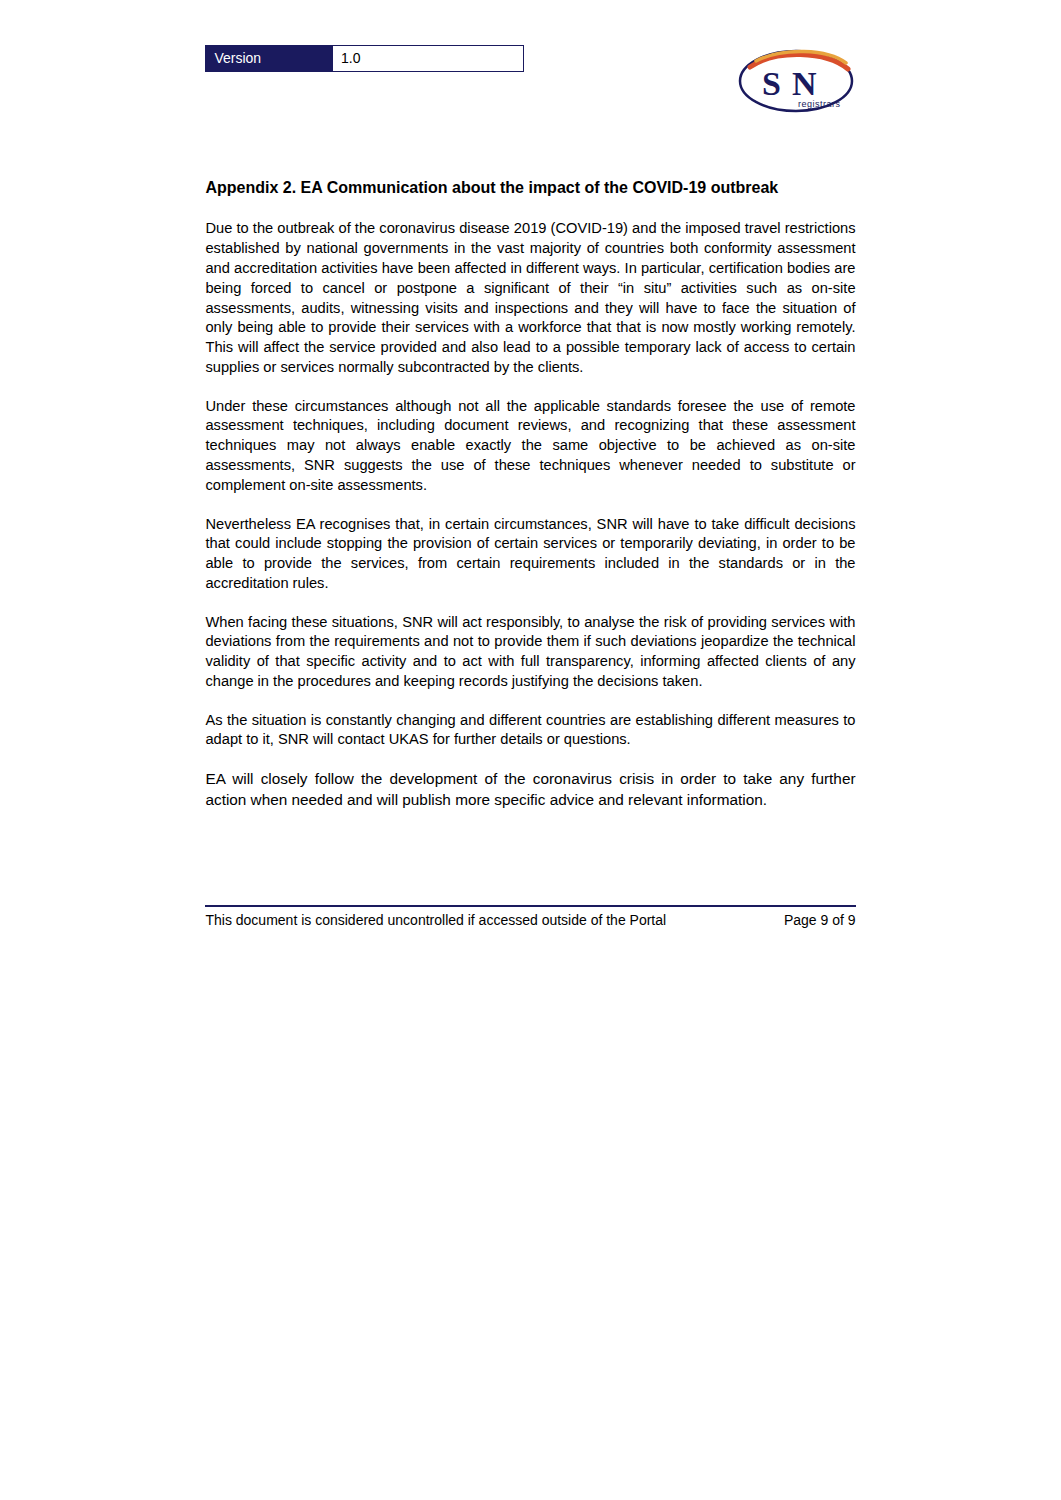| Version | 1.0 |
S N registrars
Appendix 2. EA Communication about the impact of the COVID-19 outbreak
Due to the outbreak of the coronavirus disease 2019 (COVID-19) and the imposed travel restrictions established by national governments in the vast majority of countries both conformity assessment and accreditation activities have been affected in different ways. In particular, certification bodies are being forced to cancel or postpone a significant of their “in situ” activities such as on-site assessments, audits, witnessing visits and inspections and they will have to face the situation of only being able to provide their services with a workforce that that is now mostly working remotely. This will affect the service provided and also lead to a possible temporary lack of access to certain supplies or services normally subcontracted by the clients.
Under these circumstances although not all the applicable standards foresee the use of remote assessment techniques, including document reviews, and recognizing that these assessment techniques may not always enable exactly the same objective to be achieved as on-site assessments, SNR suggests the use of these techniques whenever needed to substitute or complement on-site assessments.
Nevertheless EA recognises that, in certain circumstances, SNR will have to take difficult decisions that could include stopping the provision of certain services or temporarily deviating, in order to be able to provide the services, from certain requirements included in the standards or in the accreditation rules.
When facing these situations, SNR will act responsibly, to analyse the risk of providing services with deviations from the requirements and not to provide them if such deviations jeopardize the technical validity of that specific activity and to act with full transparency, informing affected clients of any change in the procedures and keeping records justifying the decisions taken.
As the situation is constantly changing and different countries are establishing different measures to adapt to it, SNR will contact UKAS for further details or questions.
EA will closely follow the development of the coronavirus crisis in order to take any further action when needed and will publish more specific advice and relevant information.
This document is considered uncontrolled if accessed outside of the Portal Page 9 of 9